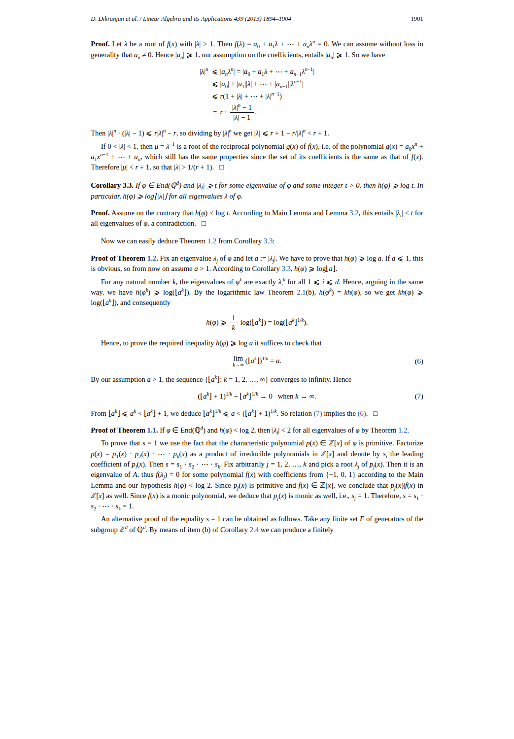D. Dikranjan et al. / Linear Algebra and its Applications 439 (2013) 1894–1904 1901
Proof. Let λ be a root of f(x) with |λ| > 1. Then f(λ) = a0 + a1λ + ⋯ + anλn = 0. We can assume without loss in generality that an ≠ 0. Hence |an| ⩾ 1, our assumption on the coefficients, entails |an| ⩾ 1. So we have
|λ|n
⩽
|anλn| = |a0 + a1λ + ⋯ + an−1λn−1|
⩽
|a0| + |a1||λ| + ⋯ + |an−1||λn−1|
⩽
r(1 + |λ| + ⋯ + |λ|n−1)
=
r · |λ|n − 1|λ| − 1.
Then |λ|n · (|λ| − 1) ⩽ r|λ|n − r, so dividing by |λ|n we get |λ| ⩽ r + 1 − r/|λ|n < r + 1.
If 0 < |λ| < 1, then μ = λ−1 is a root of the reciprocal polynomial g(x) of f(x), i.e. of the polynomial g(x) = a0xn + a1xn−1 + ⋯ + an, which still has the same properties since the set of its coefficients is the same as that of f(x). Therefore |μ| < r + 1, so that |λ| > 1/(r + 1). □
Corollary 3.3. If φ ∈ End(ℚd) and |λi| ⩾ t for some eigenvalue of φ and some integer t > 0, then h(φ) ⩾ log t. In particular, h(φ) ⩾ log |λ| for all eigenvalues λ of φ.
Proof. Assume on the contrary that h(φ) < log t. According to Main Lemma and Lemma 3.2, this entails |λi| < t for all eigenvalues of φ, a contradiction. □
Now we can easily deduce Theorem 1.2 from Corollary 3.3:
Proof of Theorem 1.2. Fix an eigenvalue λj of φ and let a := |λj|. We have to prove that h(φ) ⩾ log a. If a ⩽ 1, this is obvious, so from now on assume a > 1. According to Corollary 3.3, h(φ) ⩾ log a .
For any natural number k, the eigenvalues of φk are exactly λik for all 1 ⩽ i ⩽ d. Hence, arguing in the same way, we have h(φk) ⩾ log( ak ). By the logarithmic law Theorem 2.1(b), h(φk) = kh(φ), so we get kh(φ) ⩾ log( ak ), and consequently
h(φ) ⩾ 1 k log( ak ) = log( ak1/k).
Hence, to prove the required inequality h(φ) ⩾ log a it suffices to check that
lim k→∞( ak )1/k = a.
(6)
By our assumption a > 1, the sequence { ak : k = 1, 2, …, ∞} converges to infinity. Hence
( ak + 1)1/k − ak1/k → 0 when k → ∞.
(7)
From ak ⩽ ak < ak + 1, we deduce ak1/k ⩽ a < ( ak + 1)1/k. So relation (7) implies the (6). □
Proof of Theorem 1.1. If φ ∈ End(ℚd) and h(φ) < log 2, then |λi| < 2 for all eigenvalues of φ by Theorem 1.2.
To prove that s = 1 we use the fact that the characteristic polynomial p(x) ∈ ℤ[x] of φ is primitive. Factorize p(x) = p1(x) · p2(x) · ⋯ · pk(x) as a product of irreducible polynomials in ℤ[x] and denote by si the leading coefficient of pi(x). Then s = s1 · s2 · ⋯ · sk. Fix arbitrarily j = 1, 2, …, k and pick a root λj of pj(x). Then it is an eigenvalue of A, thus f(λj) = 0 for some polynomial f(x) with coefficients from {−1, 0, 1} according to the Main Lemma and our hypothesis h(φ) < log 2. Since pj(x) is primitive and f(x) ∈ ℤ[x], we conclude that pj(x)|f(x) in ℤ[x] as well. Since f(x) is a monic polynomial, we deduce that pj(x) is monic as well, i.e., sj = 1. Therefore, s = s1 · s2 · ⋯ · sk = 1.
An alternative proof of the equality s = 1 can be obtained as follows. Take any finite set F of generators of the subgroup ℤd of ℚd. By means of item (b) of Corollary 2.4 we can produce a finitely